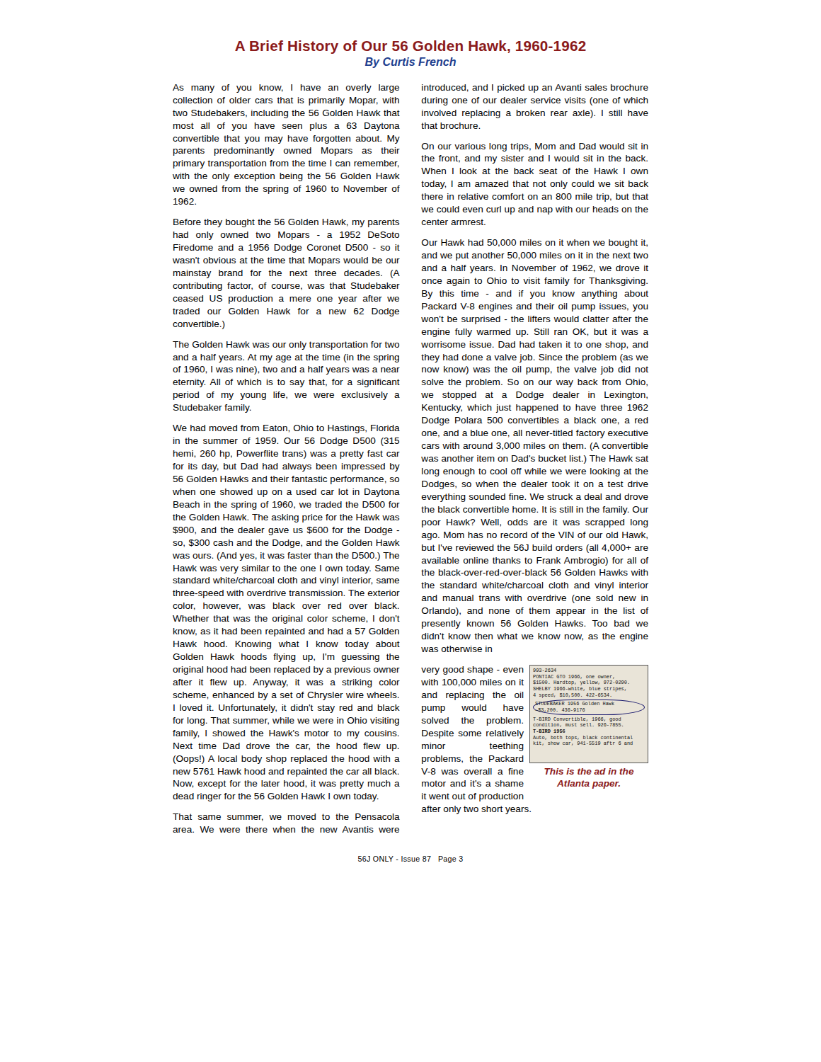A Brief History of Our 56 Golden Hawk, 1960-1962
By Curtis French
As many of you know, I have an overly large collection of older cars that is primarily Mopar, with two Studebakers, including the 56 Golden Hawk that most all of you have seen plus a 63 Daytona convertible that you may have forgotten about. My parents predominantly owned Mopars as their primary transportation from the time I can remember, with the only exception being the 56 Golden Hawk we owned from the spring of 1960 to November of 1962.
Before they bought the 56 Golden Hawk, my parents had only owned two Mopars - a 1952 DeSoto Firedome and a 1956 Dodge Coronet D500 - so it wasn't obvious at the time that Mopars would be our mainstay brand for the next three decades. (A contributing factor, of course, was that Studebaker ceased US production a mere one year after we traded our Golden Hawk for a new 62 Dodge convertible.)
The Golden Hawk was our only transportation for two and a half years. At my age at the time (in the spring of 1960, I was nine), two and a half years was a near eternity. All of which is to say that, for a significant period of my young life, we were exclusively a Studebaker family.
We had moved from Eaton, Ohio to Hastings, Florida in the summer of 1959. Our 56 Dodge D500 (315 hemi, 260 hp, Powerflite trans) was a pretty fast car for its day, but Dad had always been impressed by 56 Golden Hawks and their fantastic performance, so when one showed up on a used car lot in Daytona Beach in the spring of 1960, we traded the D500 for the Golden Hawk. The asking price for the Hawk was $900, and the dealer gave us $600 for the Dodge - so, $300 cash and the Dodge, and the Golden Hawk was ours. (And yes, it was faster than the D500.) The Hawk was very similar to the one I own today. Same standard white/charcoal cloth and vinyl interior, same three-speed with overdrive transmission. The exterior color, however, was black over red over black. Whether that was the original color scheme, I don't know, as it had been repainted and had a 57 Golden Hawk hood. Knowing what I know today about Golden Hawk hoods flying up, I'm guessing the original hood had been replaced by a previous owner after it flew up. Anyway, it was a striking color scheme, enhanced by a set of Chrysler wire wheels. I loved it. Unfortunately, it didn't stay red and black for long. That summer, while we were in Ohio visiting family, I showed the Hawk's motor to my cousins. Next time Dad drove the car, the hood flew up. (Oops!) A local body shop replaced the hood with a new 5761 Hawk hood and repainted the car all black. Now, except for the later hood, it was pretty much a dead ringer for the 56 Golden Hawk I own today.
That same summer, we moved to the Pensacola area. We were there when the new Avantis were introduced, and I picked up an Avanti sales brochure during one of our dealer service visits (one of which involved replacing a broken rear axle). I still have that brochure.
On our various long trips, Mom and Dad would sit in the front, and my sister and I would sit in the back. When I look at the back seat of the Hawk I own today, I am amazed that not only could we sit back there in relative comfort on an 800 mile trip, but that we could even curl up and nap with our heads on the center armrest.
Our Hawk had 50,000 miles on it when we bought it, and we put another 50,000 miles on it in the next two and a half years. In November of 1962, we drove it once again to Ohio to visit family for Thanksgiving. By this time - and if you know anything about Packard V-8 engines and their oil pump issues, you won't be surprised - the lifters would clatter after the engine fully warmed up. Still ran OK, but it was a worrisome issue. Dad had taken it to one shop, and they had done a valve job. Since the problem (as we now know) was the oil pump, the valve job did not solve the problem. So on our way back from Ohio, we stopped at a Dodge dealer in Lexington, Kentucky, which just happened to have three 1962 Dodge Polara 500 convertibles a black one, a red one, and a blue one, all never-titled factory executive cars with around 3,000 miles on them. (A convertible was another item on Dad's bucket list.) The Hawk sat long enough to cool off while we were looking at the Dodges, so when the dealer took it on a test drive everything sounded fine. We struck a deal and drove the black convertible home. It is still in the family. Our poor Hawk? Well, odds are it was scrapped long ago. Mom has no record of the VIN of our old Hawk, but I've reviewed the 56J build orders (all 4,000+ are available online thanks to Frank Ambrogio) for all of the black-over-red-over-black 56 Golden Hawks with the standard white/charcoal cloth and vinyl interior and manual trans with overdrive (one sold new in Orlando), and none of them appear in the list of presently known 56 Golden Hawks. Too bad we didn't know then what we know now, as the engine was otherwise in
993-2634
PONTIAC GTO 1966, one owner,
$1500. Hardtop, yellow, 972-0290.
SHELBY 1966-white, blue stripes,
4 speed, $10,500. 422-6534.
STUDEBAKER 1956 Golden Hawk
—$3,200. 436-9176 T-BIRD Convertible, 1966, good
condition, must sell. 926-7855.
T-BIRD 1956
Auto, both tops, black continental
kit, show car, 941-5519 aftr 6 and
This is the ad in the Atlanta paper.
very good shape - even with 100,000 miles on it and replacing the oil pump would have solved the problem. Despite some relatively minor teething problems, the Packard V-8 was overall a fine motor and it's a shame it went out of production after only two short years.
56J ONLY - Issue 87 Page 3